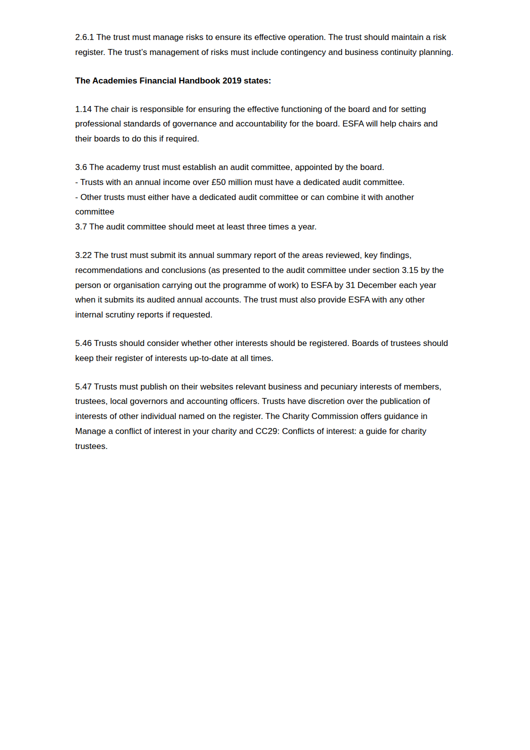2.6.1 The trust must manage risks to ensure its effective operation. The trust should maintain a risk register. The trust’s management of risks must include contingency and business continuity planning.
The Academies Financial Handbook 2019 states:
1.14 The chair is responsible for ensuring the effective functioning of the board and for setting professional standards of governance and accountability for the board. ESFA will help chairs and their boards to do this if required.
3.6 The academy trust must establish an audit committee, appointed by the board.
- Trusts with an annual income over £50 million must have a dedicated audit committee.
- Other trusts must either have a dedicated audit committee or can combine it with another committee
3.7 The audit committee should meet at least three times a year.
3.22 The trust must submit its annual summary report of the areas reviewed, key findings, recommendations and conclusions (as presented to the audit committee under section 3.15 by the person or organisation carrying out the programme of work) to ESFA by 31 December each year when it submits its audited annual accounts. The trust must also provide ESFA with any other internal scrutiny reports if requested.
5.46 Trusts should consider whether other interests should be registered. Boards of trustees should keep their register of interests up-to-date at all times.
5.47 Trusts must publish on their websites relevant business and pecuniary interests of members, trustees, local governors and accounting officers. Trusts have discretion over the publication of interests of other individual named on the register. The Charity Commission offers guidance in Manage a conflict of interest in your charity and CC29: Conflicts of interest: a guide for charity trustees.